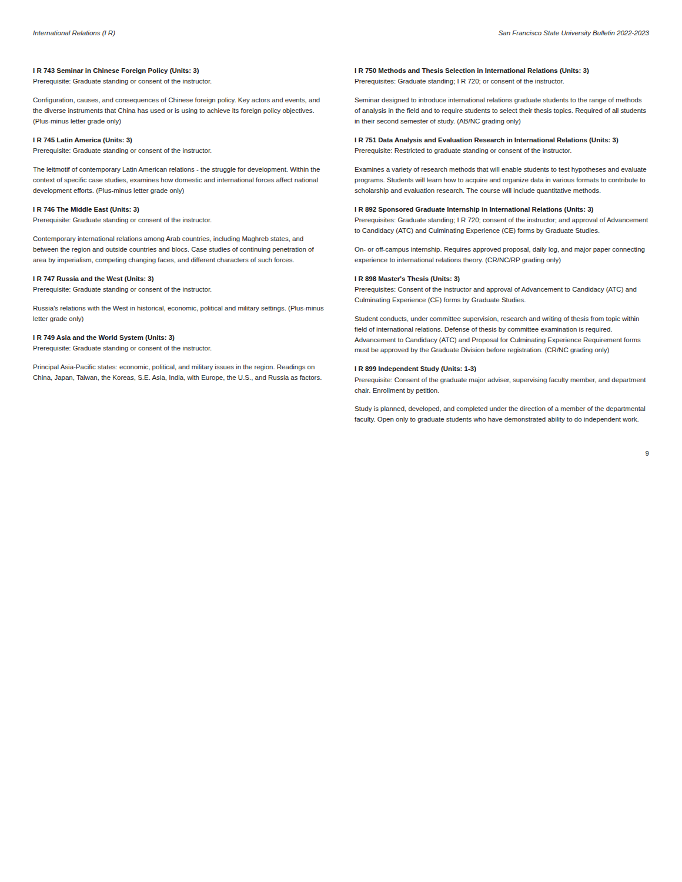International Relations (I R)
San Francisco State University Bulletin 2022-2023
I R 743 Seminar in Chinese Foreign Policy (Units: 3)
Prerequisite: Graduate standing or consent of the instructor.
Configuration, causes, and consequences of Chinese foreign policy. Key actors and events, and the diverse instruments that China has used or is using to achieve its foreign policy objectives. (Plus-minus letter grade only)
I R 745 Latin America (Units: 3)
Prerequisite: Graduate standing or consent of the instructor.
The leitmotif of contemporary Latin American relations - the struggle for development. Within the context of specific case studies, examines how domestic and international forces affect national development efforts. (Plus-minus letter grade only)
I R 746 The Middle East (Units: 3)
Prerequisite: Graduate standing or consent of the instructor.
Contemporary international relations among Arab countries, including Maghreb states, and between the region and outside countries and blocs. Case studies of continuing penetration of area by imperialism, competing changing faces, and different characters of such forces.
I R 747 Russia and the West (Units: 3)
Prerequisite: Graduate standing or consent of the instructor.
Russia's relations with the West in historical, economic, political and military settings. (Plus-minus letter grade only)
I R 749 Asia and the World System (Units: 3)
Prerequisite: Graduate standing or consent of the instructor.
Principal Asia-Pacific states: economic, political, and military issues in the region. Readings on China, Japan, Taiwan, the Koreas, S.E. Asia, India, with Europe, the U.S., and Russia as factors.
I R 750 Methods and Thesis Selection in International Relations (Units: 3)
Prerequisites: Graduate standing; I R 720; or consent of the instructor.
Seminar designed to introduce international relations graduate students to the range of methods of analysis in the field and to require students to select their thesis topics. Required of all students in their second semester of study. (AB/NC grading only)
I R 751 Data Analysis and Evaluation Research in International Relations (Units: 3)
Prerequisite: Restricted to graduate standing or consent of the instructor.
Examines a variety of research methods that will enable students to test hypotheses and evaluate programs. Students will learn how to acquire and organize data in various formats to contribute to scholarship and evaluation research. The course will include quantitative methods.
I R 892 Sponsored Graduate Internship in International Relations (Units: 3)
Prerequisites: Graduate standing; I R 720; consent of the instructor; and approval of Advancement to Candidacy (ATC) and Culminating Experience (CE) forms by Graduate Studies.
On- or off-campus internship. Requires approved proposal, daily log, and major paper connecting experience to international relations theory. (CR/NC/RP grading only)
I R 898 Master's Thesis (Units: 3)
Prerequisites: Consent of the instructor and approval of Advancement to Candidacy (ATC) and Culminating Experience (CE) forms by Graduate Studies.
Student conducts, under committee supervision, research and writing of thesis from topic within field of international relations. Defense of thesis by committee examination is required. Advancement to Candidacy (ATC) and Proposal for Culminating Experience Requirement forms must be approved by the Graduate Division before registration. (CR/NC grading only)
I R 899 Independent Study (Units: 1-3)
Prerequisite: Consent of the graduate major adviser, supervising faculty member, and department chair. Enrollment by petition.
Study is planned, developed, and completed under the direction of a member of the departmental faculty. Open only to graduate students who have demonstrated ability to do independent work.
9